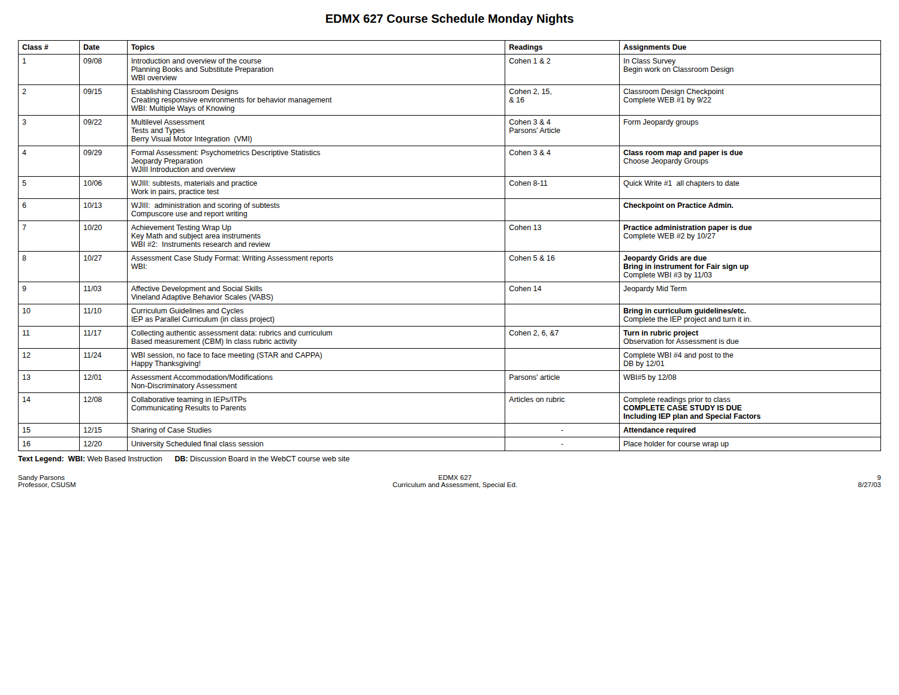EDMX 627 Course Schedule Monday Nights
| Class # | Date | Topics | Readings | Assignments Due |
| --- | --- | --- | --- | --- |
| 1 | 09/08 | Introduction and overview of the course Planning Books and Substitute Preparation WBI overview | Cohen 1 & 2 | In Class Survey Begin work on Classroom Design |
| 2 | 09/15 | Establishing Classroom Designs Creating responsive environments for behavior management WBI: Multiple Ways of Knowing | Cohen 2, 15, & 16 | Classroom Design Checkpoint Complete WEB #1 by 9/22 |
| 3 | 09/22 | Multilevel Assessment Tests and Types Berry Visual Motor Integration (VMI) | Cohen 3 & 4 Parsons' Article | Form Jeopardy groups |
| 4 | 09/29 | Formal Assessment: Psychometrics Descriptive Statistics Jeopardy Preparation WJIII Introduction and overview | Cohen 3 & 4 | Class room map and paper is due Choose Jeopardy Groups |
| 5 | 10/06 | WJIII: subtests, materials and practice Work in pairs, practice test | Cohen 8-11 | Quick Write #1 all chapters to date |
| 6 | 10/13 | WJIII: administration and scoring of subtests Compuscore use and report writing | | Checkpoint on Practice Admin. |
| 7 | 10/20 | Achievement Testing Wrap Up Key Math and subject area instruments WBI #2: Instruments research and review | Cohen 13 | Practice administration paper is due Complete WEB #2 by 10/27 |
| 8 | 10/27 | Assessment Case Study Format: Writing Assessment reports WBI: | Cohen 5 & 16 | Jeopardy Grids are due Bring in instrument for Fair sign up Complete WBI #3 by 11/03 |
| 9 | 11/03 | Affective Development and Social Skills Vineland Adaptive Behavior Scales (VABS) | Cohen 14 | Jeopardy Mid Term |
| 10 | 11/10 | Curriculum Guidelines and Cycles IEP as Parallel Curriculum (in class project) | | Bring in curriculum guidelines/etc. Complete the IEP project and turn it in. |
| 11 | 11/17 | Collecting authentic assessment data: rubrics and curriculum Based measurement (CBM) In class rubric activity | Cohen 2, 6, &7 | Turn in rubric project Observation for Assessment is due |
| 12 | 11/24 | WBI session, no face to face meeting (STAR and CAPPA) Happy Thanksgiving! | | Complete WBI #4 and post to the DB by 12/01 |
| 13 | 12/01 | Assessment Accommodation/Modifications Non-Discriminatory Assessment | Parsons' article | WBI#5 by 12/08 |
| 14 | 12/08 | Collaborative teaming in IEPs/ITPs Communicating Results to Parents | Articles on rubric | Complete readings prior to class COMPLETE CASE STUDY IS DUE Including IEP plan and Special Factors |
| 15 | 12/15 | Sharing of Case Studies | - | Attendance required |
| 16 | 12/20 | University Scheduled final class session | - | Place holder for course wrap up |
Text Legend: WBI: Web Based Instruction DB: Discussion Board in the WebCT course web site
Sandy Parsons
Professor, CSUSM
EDMX 627
Curriculum and Assessment, Special Ed.
9
8/27/03